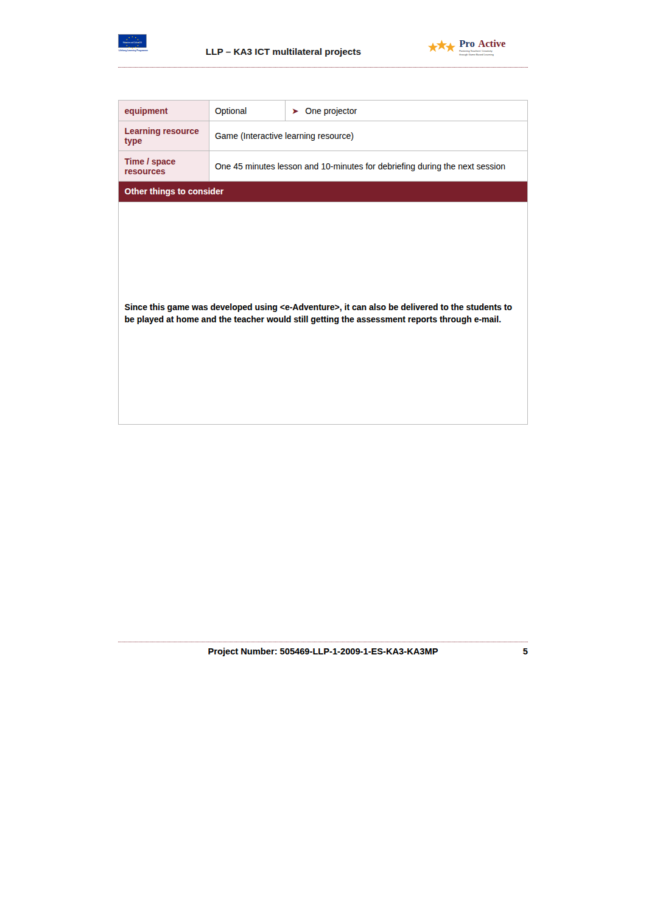Education and Culture DG Lifelong Learning Programme
LLP – KA3 ICT multilateral projects
Pro Active Fostering Teachers' Creativity through Game Based Learning
| equipment | Optional | ➤ One projector |
| Learning resource type | Game (Interactive learning resource) |
| Time / space resources | One 45 minutes lesson and 10-minutes for debriefing during the next session |
| Other things to consider |
| Since this game was developed using <e-Adventure>, it can also be delivered to the students to be played at home and the teacher would still getting the assessment reports through e-mail. |
Project Number: 505469-LLP-1-2009-1-ES-KA3-KA3MP 5